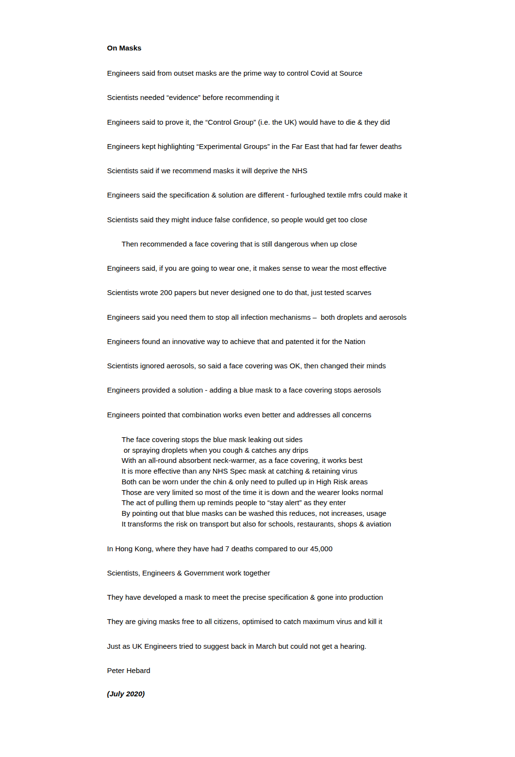On Masks
Engineers said from outset masks are the prime way to control Covid at Source
Scientists needed “evidence” before recommending it
Engineers said to prove it, the “Control Group” (i.e. the UK) would have to die & they did
Engineers kept highlighting “Experimental Groups” in the Far East that had far fewer deaths
Scientists said if we recommend masks it will deprive the NHS
Engineers said the specification & solution are different - furloughed textile mfrs could make it
Scientists said they might induce false confidence, so people would get too close
Then recommended a face covering that is still dangerous when up close
Engineers said, if you are going to wear one, it makes sense to wear the most effective
Scientists wrote 200 papers but never designed one to do that, just tested scarves
Engineers said you need them to stop all infection mechanisms – both droplets and aerosols
Engineers found an innovative way to achieve that and patented it for the Nation
Scientists ignored aerosols, so said a face covering was OK, then changed their minds
Engineers provided a solution - adding a blue mask to a face covering stops aerosols
Engineers pointed that combination works even better and addresses all concerns
The face covering stops the blue mask leaking out sides
or spraying droplets when you cough & catches any drips
With an all-round absorbent neck-warmer, as a face covering, it works best
It is more effective than any NHS Spec mask at catching & retaining virus
Both can be worn under the chin & only need to pulled up in High Risk areas
Those are very limited so most of the time it is down and the wearer looks normal
The act of pulling them up reminds people to “stay alert” as they enter
By pointing out that blue masks can be washed this reduces, not increases, usage
It transforms the risk on transport but also for schools, restaurants, shops & aviation
In Hong Kong, where they have had 7 deaths compared to our 45,000
Scientists, Engineers & Government work together
They have developed a mask to meet the precise specification & gone into production
They are giving masks free to all citizens, optimised to catch maximum virus and kill it
Just as UK Engineers tried to suggest back in March but could not get a hearing.
Peter Hebard
(July 2020)